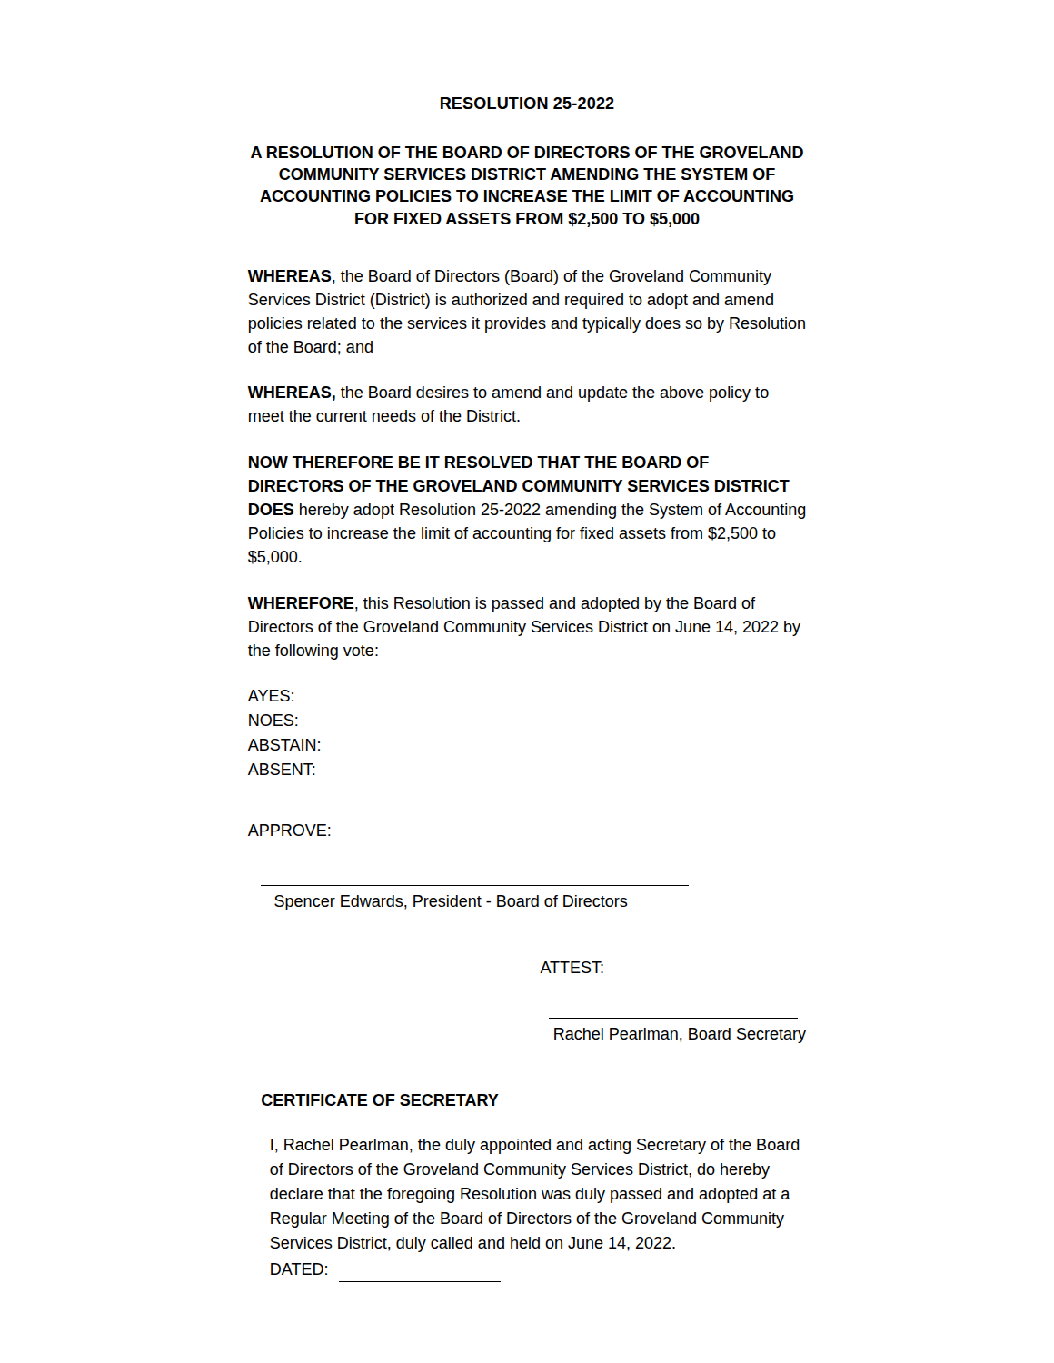RESOLUTION 25-2022
A RESOLUTION OF THE BOARD OF DIRECTORS OF THE GROVELAND COMMUNITY SERVICES DISTRICT AMENDING THE SYSTEM OF ACCOUNTING POLICIES TO INCREASE THE LIMIT OF ACCOUNTING FOR FIXED ASSETS FROM $2,500 TO $5,000
WHEREAS, the Board of Directors (Board) of the Groveland Community Services District (District) is authorized and required to adopt and amend policies related to the services it provides and typically does so by Resolution of the Board; and
WHEREAS, the Board desires to amend and update the above policy to meet the current needs of the District.
NOW THEREFORE BE IT RESOLVED THAT THE BOARD OF DIRECTORS OF THE GROVELAND COMMUNITY SERVICES DISTRICT DOES hereby adopt Resolution 25-2022 amending the System of Accounting Policies to increase the limit of accounting for fixed assets from $2,500 to $5,000.
WHEREFORE, this Resolution is passed and adopted by the Board of Directors of the Groveland Community Services District on June 14, 2022 by the following vote:
AYES:
NOES:
ABSTAIN:
ABSENT:
APPROVE:
Spencer Edwards, President - Board of Directors
ATTEST:
Rachel Pearlman, Board Secretary
CERTIFICATE OF SECRETARY
I, Rachel Pearlman, the duly appointed and acting Secretary of the Board of Directors of the Groveland Community Services District, do hereby declare that the foregoing Resolution was duly passed and adopted at a Regular Meeting of the Board of Directors of the Groveland Community Services District, duly called and held on June 14, 2022.
DATED: